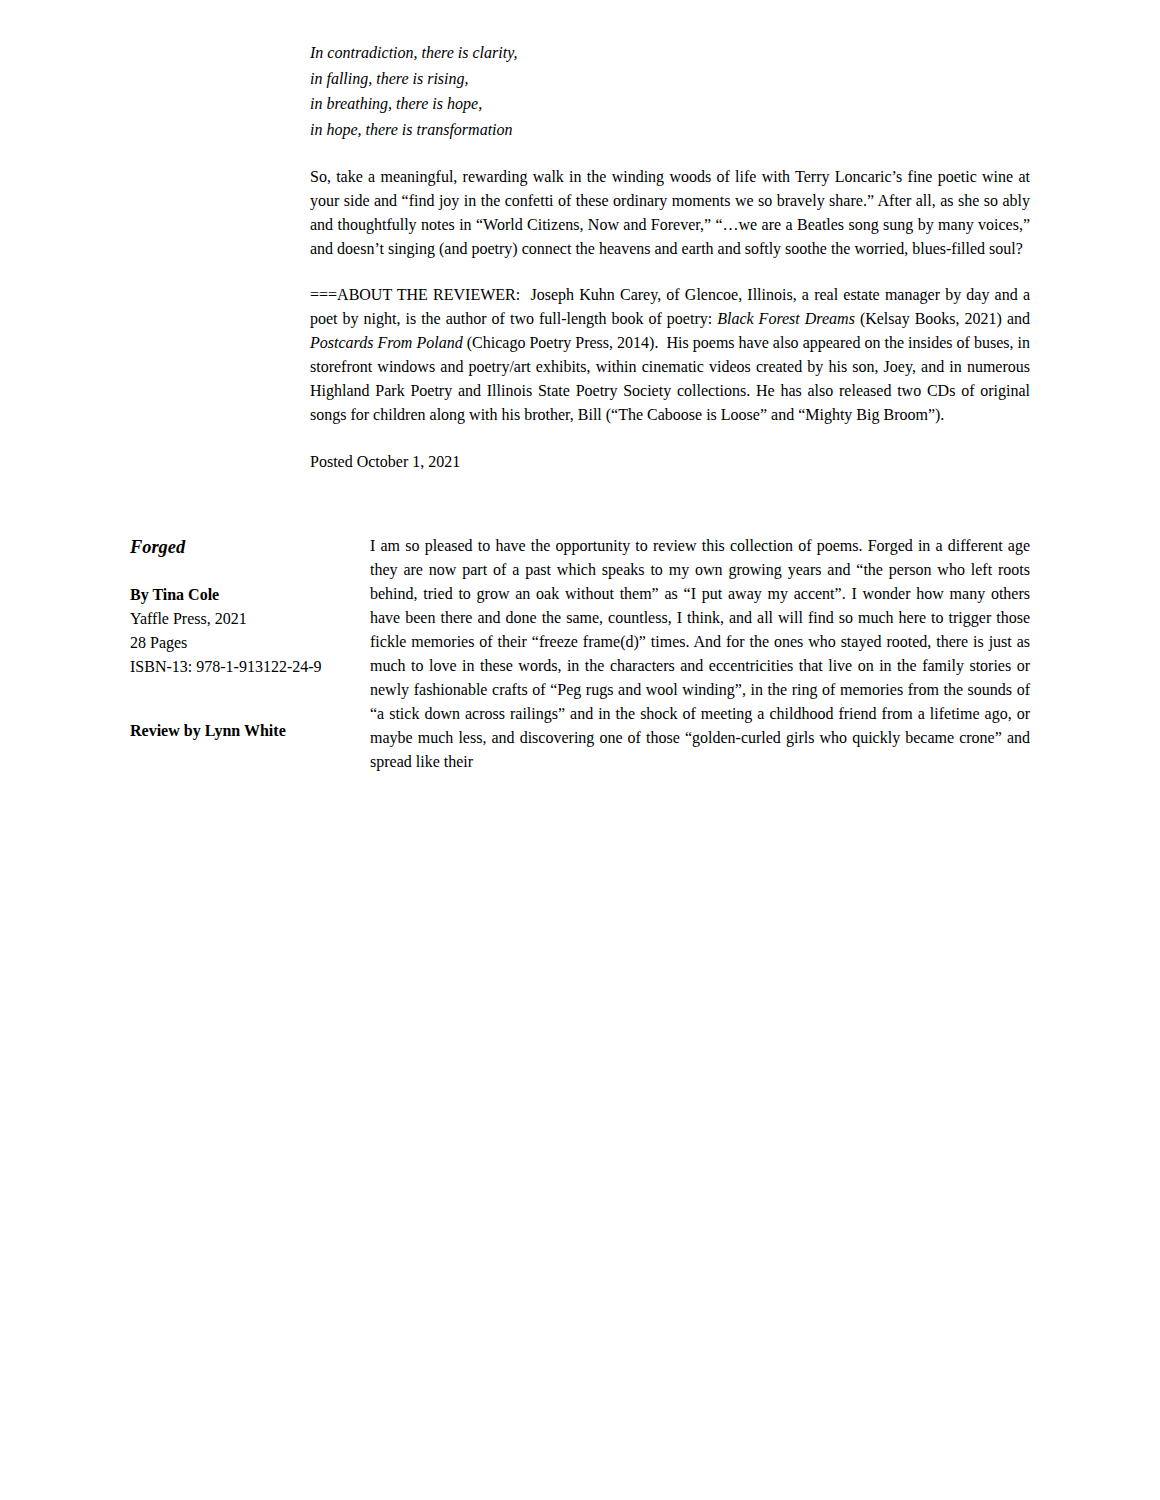In contradiction, there is clarity,
in falling, there is rising,
in breathing, there is hope,
in hope, there is transformation
So, take a meaningful, rewarding walk in the winding woods of life with Terry Loncaric’s fine poetic wine at your side and “find joy in the confetti of these ordinary moments we so bravely share.” After all, as she so ably and thoughtfully notes in “World Citizens, Now and Forever,” “…we are a Beatles song sung by many voices,” and doesn’t singing (and poetry) connect the heavens and earth and softly soothe the worried, blues-filled soul?
===ABOUT THE REVIEWER: Joseph Kuhn Carey, of Glencoe, Illinois, a real estate manager by day and a poet by night, is the author of two full-length book of poetry: Black Forest Dreams (Kelsay Books, 2021) and Postcards From Poland (Chicago Poetry Press, 2014). His poems have also appeared on the insides of buses, in storefront windows and poetry/art exhibits, within cinematic videos created by his son, Joey, and in numerous Highland Park Poetry and Illinois State Poetry Society collections. He has also released two CDs of original songs for children along with his brother, Bill (“The Caboose is Loose” and “Mighty Big Broom”).
Posted October 1, 2021
Forged
By Tina Cole
Yaffle Press, 2021
28 Pages
ISBN-13: 978-1-913122-24-9
Review by Lynn White
I am so pleased to have the opportunity to review this collection of poems. Forged in a different age they are now part of a past which speaks to my own growing years and “the person who left roots behind, tried to grow an oak without them” as “I put away my accent”. I wonder how many others have been there and done the same, countless, I think, and all will find so much here to trigger those fickle memories of their “freeze frame(d)” times. And for the ones who stayed rooted, there is just as much to love in these words, in the characters and eccentricities that live on in the family stories or newly fashionable crafts of “Peg rugs and wool winding”, in the ring of memories from the sounds of “a stick down across railings” and in the shock of meeting a childhood friend from a lifetime ago, or maybe much less, and discovering one of those “golden-curled girls who quickly became crone” and spread like their